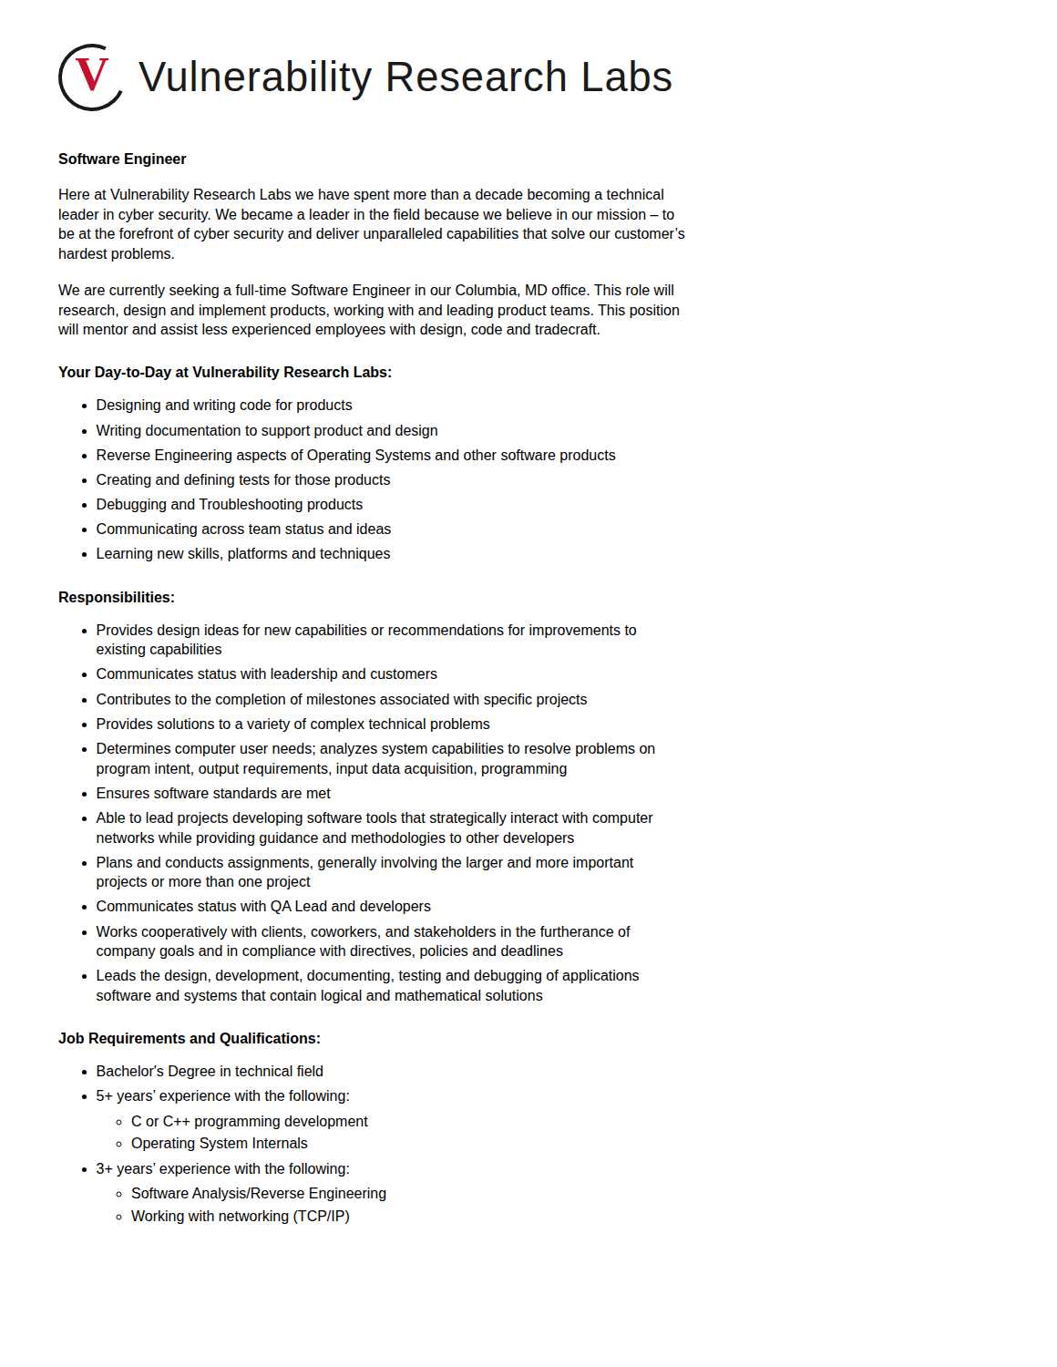V
Vulnerability Research Labs
Software Engineer
Here at Vulnerability Research Labs we have spent more than a decade becoming a technical leader in cyber security. We became a leader in the field because we believe in our mission – to be at the forefront of cyber security and deliver unparalleled capabilities that solve our customer’s hardest problems.
We are currently seeking a full-time Software Engineer in our Columbia, MD office. This role will research, design and implement products, working with and leading product teams. This position will mentor and assist less experienced employees with design, code and tradecraft.
Your Day-to-Day at Vulnerability Research Labs:
Designing and writing code for products
Writing documentation to support product and design
Reverse Engineering aspects of Operating Systems and other software products
Creating and defining tests for those products
Debugging and Troubleshooting products
Communicating across team status and ideas
Learning new skills, platforms and techniques
Responsibilities:
Provides design ideas for new capabilities or recommendations for improvements to existing capabilities
Communicates status with leadership and customers
Contributes to the completion of milestones associated with specific projects
Provides solutions to a variety of complex technical problems
Determines computer user needs; analyzes system capabilities to resolve problems on program intent, output requirements, input data acquisition, programming
Ensures software standards are met
Able to lead projects developing software tools that strategically interact with computer networks while providing guidance and methodologies to other developers
Plans and conducts assignments, generally involving the larger and more important projects or more than one project
Communicates status with QA Lead and developers
Works cooperatively with clients, coworkers, and stakeholders in the furtherance of company goals and in compliance with directives, policies and deadlines
Leads the design, development, documenting, testing and debugging of applications software and systems that contain logical and mathematical solutions
Job Requirements and Qualifications:
Bachelor's Degree in technical field
5+ years’ experience with the following:
C or C++ programming development
Operating System Internals
3+ years’ experience with the following:
Software Analysis/Reverse Engineering
Working with networking (TCP/IP)